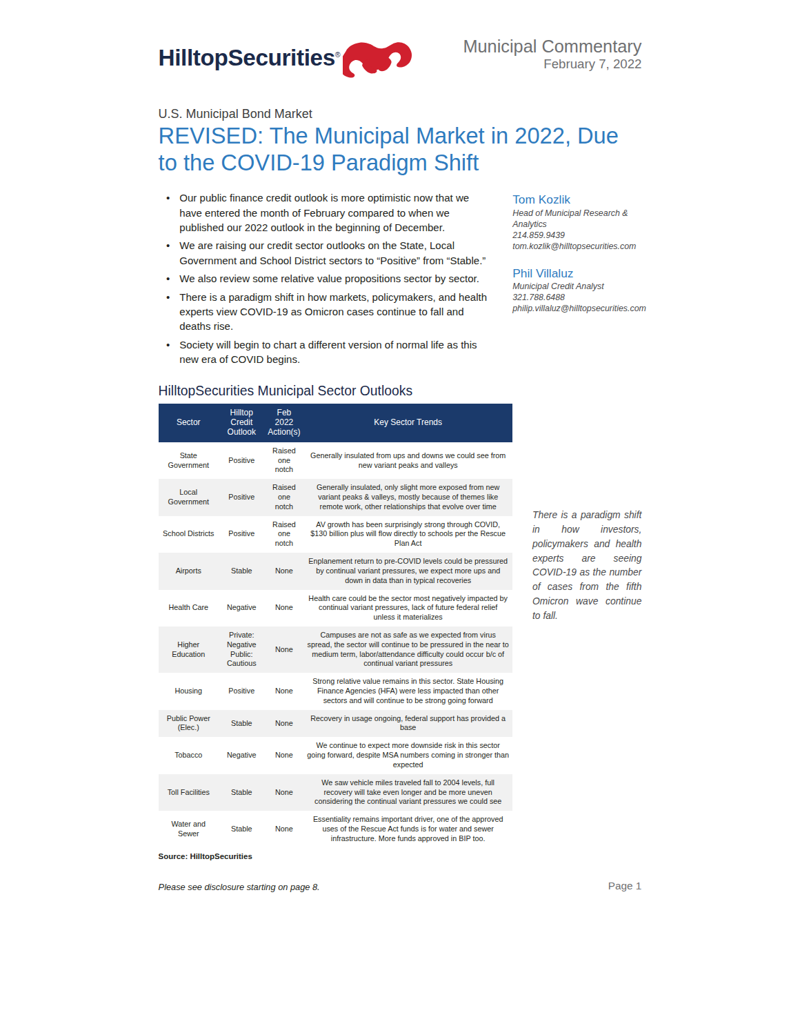HilltopSecurities®
Municipal Commentary
February 7, 2022
U.S. Municipal Bond Market
REVISED: The Municipal Market in 2022, Due to the COVID-19 Paradigm Shift
Our public finance credit outlook is more optimistic now that we have entered the month of February compared to when we published our 2022 outlook in the beginning of December.
We are raising our credit sector outlooks on the State, Local Government and School District sectors to “Positive” from “Stable.”
We also review some relative value propositions sector by sector.
There is a paradigm shift in how markets, policymakers, and health experts view COVID-19 as Omicron cases continue to fall and deaths rise.
Society will begin to chart a different version of normal life as this new era of COVID begins.
Tom Kozlik
Head of Municipal Research & Analytics
214.859.9439
tom.kozlik@hilltopsecurities.com
Phil Villaluz
Municipal Credit Analyst
321.788.6488
philip.villaluz@hilltopsecurities.com
HilltopSecurities Municipal Sector Outlooks
| Sector | Hilltop Credit Outlook | Feb 2022 Action(s) | Key Sector Trends |
| --- | --- | --- | --- |
| State Government | Positive | Raised one notch | Generally insulated from ups and downs we could see from new variant peaks and valleys |
| Local Government | Positive | Raised one notch | Generally insulated, only slight more exposed from new variant peaks & valleys, mostly because of themes like remote work, other relationships that evolve over time |
| School Districts | Positive | Raised one notch | AV growth has been surprisingly strong through COVID, $130 billion plus will flow directly to schools per the Rescue Plan Act |
| Airports | Stable | None | Enplanement return to pre-COVID levels could be pressured by continual variant pressures, we expect more ups and down in data than in typical recoveries |
| Health Care | Negative | None | Health care could be the sector most negatively impacted by continual variant pressures, lack of future federal relief unless it materializes |
| Higher Education | Private: Negative Public: Cautious | None | Campuses are not as safe as we expected from virus spread, the sector will continue to be pressured in the near to medium term, labor/attendance difficulty could occur b/c of continual variant pressures |
| Housing | Positive | None | Strong relative value remains in this sector. State Housing Finance Agencies (HFA) were less impacted than other sectors and will continue to be strong going forward |
| Public Power (Elec.) | Stable | None | Recovery in usage ongoing, federal support has provided a base |
| Tobacco | Negative | None | We continue to expect more downside risk in this sector going forward, despite MSA numbers coming in stronger than expected |
| Toll Facilities | Stable | None | We saw vehicle miles traveled fall to 2004 levels, full recovery will take even longer and be more uneven considering the continual variant pressures we could see |
| Water and Sewer | Stable | None | Essentiality remains important driver, one of the approved uses of the Rescue Act funds is for water and sewer infrastructure. More funds approved in BIP too. |
Source: HilltopSecurities
There is a paradigm shift in how investors, policymakers and health experts are seeing COVID-19 as the number of cases from the fifth Omicron wave continue to fall.
Please see disclosure starting on page 8.
Page 1